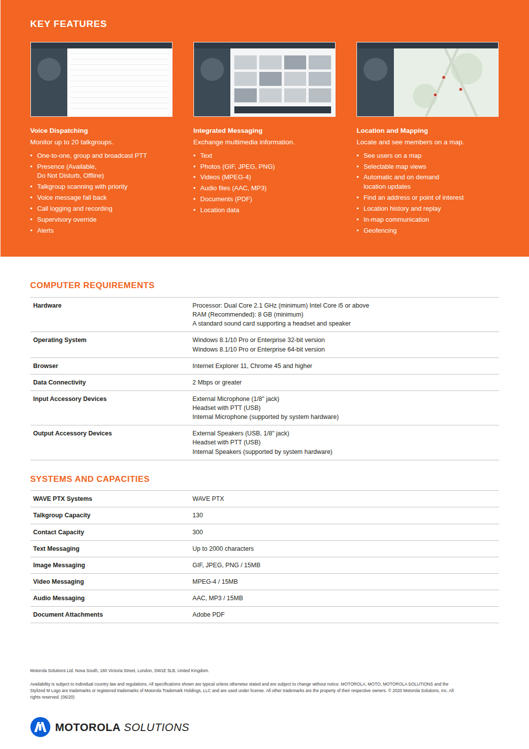KEY FEATURES
Voice Dispatching
Monitor up to 20 talkgroups.
One-to-one, group and broadcast PTT
Presence (Available,
Do Not Disturb, Offline)
Talkgroup scanning with priority
Voice message fall back
Call logging and recording
Supervisory override
Alerts
Integrated Messaging
Exchange multimedia information.
Text
Photos (GIF, JPEG, PNG)
Videos (MPEG-4)
Audio files (AAC, MP3)
Documents (PDF)
Location data
Location and Mapping
Locate and see members on a map.
See users on a map
Selectable map views
Automatic and on demand
location updates
Find an address or point of interest
Location history and replay
In-map communication
Geofencing
COMPUTER REQUIREMENTS
| Hardware | Processor: Dual Core 2.1 GHz (minimum) Intel Core i5 or above RAM (Recommended): 8 GB (minimum) A standard sound card supporting a headset and speaker |
| Operating System | Windows 8.1/10 Pro or Enterprise 32-bit version Windows 8.1/10 Pro or Enterprise 64-bit version |
| Browser | Internet Explorer 11, Chrome 45 and higher |
| Data Connectivity | 2 Mbps or greater |
| Input Accessory Devices | External Microphone (1/8" jack) Headset with PTT (USB) Internal Microphone (supported by system hardware) |
| Output Accessory Devices | External Speakers (USB, 1/8" jack) Headset with PTT (USB) Internal Speakers (supported by system hardware) |
SYSTEMS AND CAPACITIES
| WAVE PTX Systems | WAVE PTX |
| Talkgroup Capacity | 130 |
| Contact Capacity | 300 |
| Text Messaging | Up to 2000 characters |
| Image Messaging | GIF, JPEG, PNG / 15MB |
| Video Messaging | MPEG-4 / 15MB |
| Audio Messaging | AAC, MP3 / 15MB |
| Document Attachments | Adobe PDF |
Motorola Solutions Ltd. Nova South, 160 Victoria Street, London, SW1E 5LB, United Kingdom.
Availability is subject to individual country law and regulations. All specifications shown are typical unless otherwise stated and are subject to change without notice. MOTOROLA, MOTO, MOTOROLA SOLUTIONS and the Stylized M Logo are trademarks or registered trademarks of Motorola Trademark Holdings, LLC and are used under license. All other trademarks are the property of their respective owners. © 2020 Motorola Solutions, Inc. All rights reserved. (06/20)
MOTOROLA SOLUTIONS